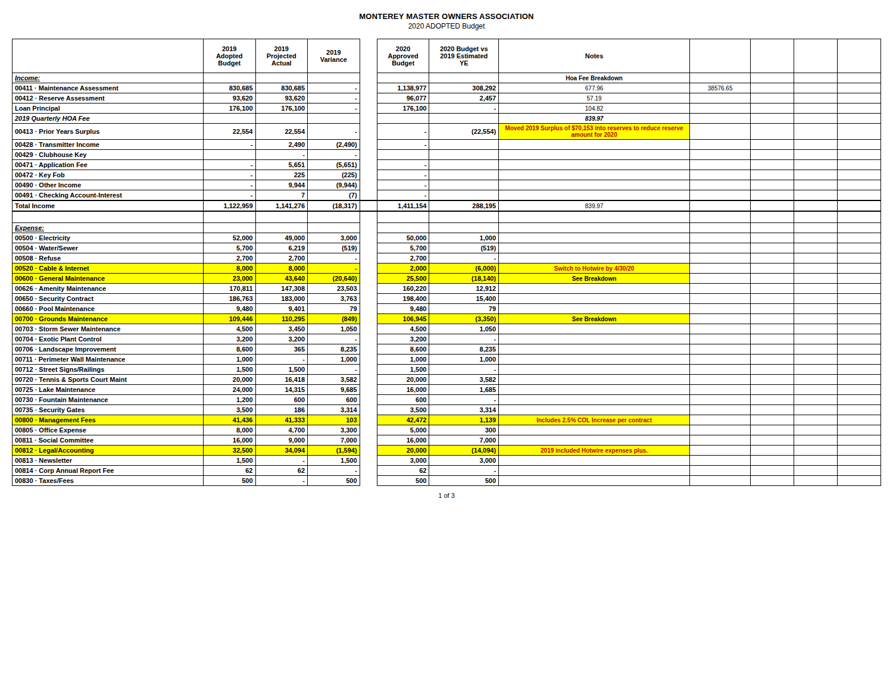MONTEREY MASTER OWNERS ASSOCIATION
2020 ADOPTED Budget
| | 2019 Adopted Budget | 2019 Projected Actual | 2019 Variance | | 2020 Approved Budget | 2020 Budget vs 2019 Estimated YE | Notes | | | | |
| --- | --- | --- | --- | --- | --- | --- | --- | --- | --- | --- | --- |
| Income: | | | | | | | Hoa Fee Breakdown | | | | |
| 00411 · Maintenance Assessment | 830,685 | 830,685 | - | | 1,138,977 | 308,292 | 677.96 | 38576.65 | | | |
| 00412 · Reserve Assessment | 93,620 | 93,620 | - | | 96,077 | 2,457 | 57.19 | | | | |
| Loan Principal | 176,100 | 176,100 | - | | 176,100 | - | 104.82 | | | | |
| 2019 Quarterly HOA Fee | | | | | | | 839.97 | | | | |
| 00413 · Prior Years Surplus | 22,554 | 22,554 | - | | - | (22,554) | Moved 2019 Surplus of $70,153 into reserves to reduce reserve amount for 2020 | | | | |
| 00428 · Transmitter Income | - | 2,490 | (2,490) | | - | | | | | | |
| 00429 · Clubhouse Key | | - | - | | | | | | | | |
| 00471 · Application Fee | - | 5,651 | (5,651) | | - | | | | | | |
| 00472 · Key Fob | - | 225 | (225) | | - | | | | | | |
| 00490 · Other Income | - | 9,944 | (9,944) | | - | | | | | | |
| 00491 · Checking Account-Interest | - | 7 | (7) | | - | | | | | | |
| Total Income | 1,122,959 | 1,141,276 | (18,317) | | 1,411,154 | 288,195 | 839.97 | | | | |
| Expense: | | | | | | | | | | | |
| 00500 · Electricity | 52,000 | 49,000 | 3,000 | | 50,000 | 1,000 | | | | | |
| 00504 · Water/Sewer | 5,700 | 6,219 | (519) | | 5,700 | (519) | | | | | |
| 00508 · Refuse | 2,700 | 2,700 | - | | 2,700 | - | | | | | |
| 00520 · Cable & Internet | 8,000 | 8,000 | - | | 2,000 | (6,000) | Switch to Hotwire by 4/30/20 | | | | |
| 00600 · General Maintenance | 23,000 | 43,640 | (20,640) | | 25,500 | (18,140) | See Breakdown | | | | |
| 00626 · Amenity Maintenance | 170,811 | 147,308 | 23,503 | | 160,220 | 12,912 | | | | | |
| 00650 · Security Contract | 186,763 | 183,000 | 3,763 | | 198,400 | 15,400 | | | | | |
| 00660 · Pool Maintenance | 9,480 | 9,401 | 79 | | 9,480 | 79 | | | | | |
| 00700 · Grounds Maintenance | 109,446 | 110,295 | (849) | | 106,945 | (3,350) | See Breakdown | | | | |
| 00703 · Storm Sewer Maintenance | 4,500 | 3,450 | 1,050 | | 4,500 | 1,050 | | | | | |
| 00704 · Exotic Plant Control | 3,200 | 3,200 | - | | 3,200 | - | | | | | |
| 00706 · Landscape Improvement | 8,600 | 365 | 8,235 | | 8,600 | 8,235 | | | | | |
| 00711 · Perimeter Wall Maintenance | 1,000 | - | 1,000 | | 1,000 | 1,000 | | | | | |
| 00712 · Street Signs/Railings | 1,500 | 1,500 | - | | 1,500 | - | | | | | |
| 00720 · Tennis & Sports Court Maint | 20,000 | 16,418 | 3,582 | | 20,000 | 3,582 | | | | | |
| 00725 · Lake Maintenance | 24,000 | 14,315 | 9,685 | | 16,000 | 1,685 | | | | | |
| 00730 · Fountain Maintenance | 1,200 | 600 | 600 | | 600 | - | | | | | |
| 00735 · Security Gates | 3,500 | 186 | 3,314 | | 3,500 | 3,314 | | | | | |
| 00800 · Management Fees | 41,436 | 41,333 | 103 | | 42,472 | 1,139 | Includes 2.5% COL Increase per contract | | | | |
| 00805 · Office Expense | 8,000 | 4,700 | 3,300 | | 5,000 | 300 | | | | | |
| 00811 · Social Committee | 16,000 | 9,000 | 7,000 | | 16,000 | 7,000 | | | | | |
| 00812 · Legal/Accounting | 32,500 | 34,094 | (1,594) | | 20,000 | (14,094) | 2019 included Hotwire expenses plus. | | | | |
| 00813 · Newsletter | 1,500 | - | 1,500 | | 3,000 | 3,000 | | | | | |
| 00814 · Corp Annual Report Fee | 62 | 62 | - | | 62 | - | | | | | |
| 00830 · Taxes/Fees | 500 | - | 500 | | 500 | 500 | | | | | |
1 of 3